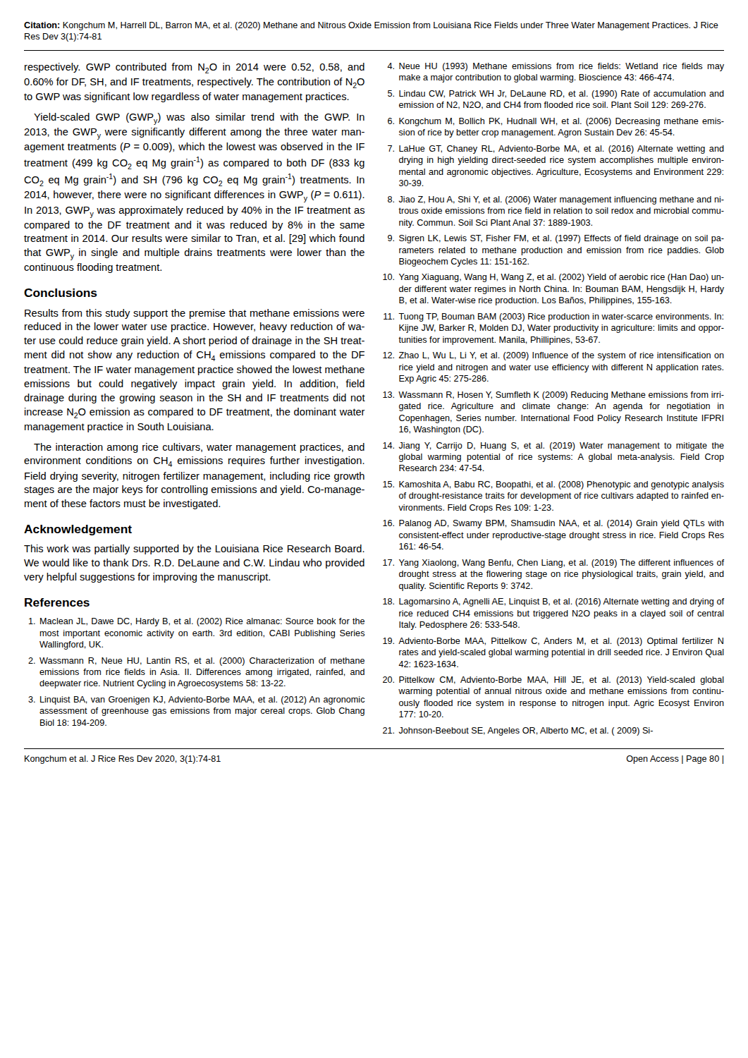Citation: Kongchum M, Harrell DL, Barron MA, et al. (2020) Methane and Nitrous Oxide Emission from Louisiana Rice Fields under Three Water Management Practices. J Rice Res Dev 3(1):74-81
respectively. GWP contributed from N2O in 2014 were 0.52, 0.58, and 0.60% for DF, SH, and IF treatments, respectively. The contribution of N2O to GWP was significant low regardless of water management practices.
Yield-scaled GWP (GWPy) was also similar trend with the GWP. In 2013, the GWPy were significantly different among the three water management treatments (P = 0.009), which the lowest was observed in the IF treatment (499 kg CO2 eq Mg grain-1) as compared to both DF (833 kg CO2 eq Mg grain-1) and SH (796 kg CO2 eq Mg grain-1) treatments. In 2014, however, there were no significant differences in GWPy (P = 0.611). In 2013, GWPy was approximately reduced by 40% in the IF treatment as compared to the DF treatment and it was reduced by 8% in the same treatment in 2014. Our results were similar to Tran, et al. [29] which found that GWPy in single and multiple drains treatments were lower than the continuous flooding treatment.
Conclusions
Results from this study support the premise that methane emissions were reduced in the lower water use practice. However, heavy reduction of water use could reduce grain yield. A short period of drainage in the SH treatment did not show any reduction of CH4 emissions compared to the DF treatment. The IF water management practice showed the lowest methane emissions but could negatively impact grain yield. In addition, field drainage during the growing season in the SH and IF treatments did not increase N2O emission as compared to DF treatment, the dominant water management practice in South Louisiana.
The interaction among rice cultivars, water management practices, and environment conditions on CH4 emissions requires further investigation. Field drying severity, nitrogen fertilizer management, including rice growth stages are the major keys for controlling emissions and yield. Co-management of these factors must be investigated.
Acknowledgement
This work was partially supported by the Louisiana Rice Research Board. We would like to thank Drs. R.D. DeLaune and C.W. Lindau who provided very helpful suggestions for improving the manuscript.
References
Maclean JL, Dawe DC, Hardy B, et al. (2002) Rice almanac: Source book for the most important economic activity on earth. 3rd edition, CABI Publishing Series Wallingford, UK.
Wassmann R, Neue HU, Lantin RS, et al. (2000) Characterization of methane emissions from rice fields in Asia. II. Differences among irrigated, rainfed, and deepwater rice. Nutrient Cycling in Agroecosystems 58: 13-22.
Linquist BA, van Groenigen KJ, Adviento-Borbe MAA, et al. (2012) An agronomic assessment of greenhouse gas emissions from major cereal crops. Glob Chang Biol 18: 194-209.
Neue HU (1993) Methane emissions from rice fields: Wetland rice fields may make a major contribution to global warming. Bioscience 43: 466-474.
Lindau CW, Patrick WH Jr, DeLaune RD, et al. (1990) Rate of accumulation and emission of N2, N2O, and CH4 from flooded rice soil. Plant Soil 129: 269-276.
Kongchum M, Bollich PK, Hudnall WH, et al. (2006) Decreasing methane emission of rice by better crop management. Agron Sustain Dev 26: 45-54.
LaHue GT, Chaney RL, Adviento-Borbe MA, et al. (2016) Alternate wetting and drying in high yielding direct-seeded rice system accomplishes multiple environmental and agronomic objectives. Agriculture, Ecosystems and Environment 229: 30-39.
Jiao Z, Hou A, Shi Y, et al. (2006) Water management influencing methane and nitrous oxide emissions from rice field in relation to soil redox and microbial community. Commun. Soil Sci Plant Anal 37: 1889-1903.
Sigren LK, Lewis ST, Fisher FM, et al. (1997) Effects of field drainage on soil parameters related to methane production and emission from rice paddies. Glob Biogeochem Cycles 11: 151-162.
Yang Xiaguang, Wang H, Wang Z, et al. (2002) Yield of aerobic rice (Han Dao) under different water regimes in North China. In: Bouman BAM, Hengsdijk H, Hardy B, et al. Water-wise rice production. Los Baños, Philippines, 155-163.
Tuong TP, Bouman BAM (2003) Rice production in water-scarce environments. In: Kijne JW, Barker R, Molden DJ, Water productivity in agriculture: limits and opportunities for improvement. Manila, Phillipines, 53-67.
Zhao L, Wu L, Li Y, et al. (2009) Influence of the system of rice intensification on rice yield and nitrogen and water use efficiency with different N application rates. Exp Agric 45: 275-286.
Wassmann R, Hosen Y, Sumfleth K (2009) Reducing Methane emissions from irrigated rice. Agriculture and climate change: An agenda for negotiation in Copenhagen, Series number. International Food Policy Research Institute IFPRI 16, Washington (DC).
Jiang Y, Carrijo D, Huang S, et al. (2019) Water management to mitigate the global warming potential of rice systems: A global meta-analysis. Field Crop Research 234: 47-54.
Kamoshita A, Babu RC, Boopathi, et al. (2008) Phenotypic and genotypic analysis of drought-resistance traits for development of rice cultivars adapted to rainfed environments. Field Crops Res 109: 1-23.
Palanog AD, Swamy BPM, Shamsudin NAA, et al. (2014) Grain yield QTLs with consistent-effect under reproductive-stage drought stress in rice. Field Crops Res 161: 46-54.
Yang Xiaolong, Wang Benfu, Chen Liang, et al. (2019) The different influences of drought stress at the flowering stage on rice physiological traits, grain yield, and quality. Scientific Reports 9: 3742.
Lagomarsino A, Agnelli AE, Linquist B, et al. (2016) Alternate wetting and drying of rice reduced CH4 emissions but triggered N2O peaks in a clayed soil of central Italy. Pedosphere 26: 533-548.
Adviento-Borbe MAA, Pittelkow C, Anders M, et al. (2013) Optimal fertilizer N rates and yield-scaled global warming potential in drill seeded rice. J Environ Qual 42: 1623-1634.
Pittelkow CM, Adviento-Borbe MAA, Hill JE, et al. (2013) Yield-scaled global warming potential of annual nitrous oxide and methane emissions from continuously flooded rice system in response to nitrogen input. Agric Ecosyst Environ 177: 10-20.
Johnson-Beebout SE, Angeles OR, Alberto MC, et al. ( 2009) Si-
Kongchum et al. J Rice Res Dev 2020, 3(1):74-81
Open Access | Page 80 |